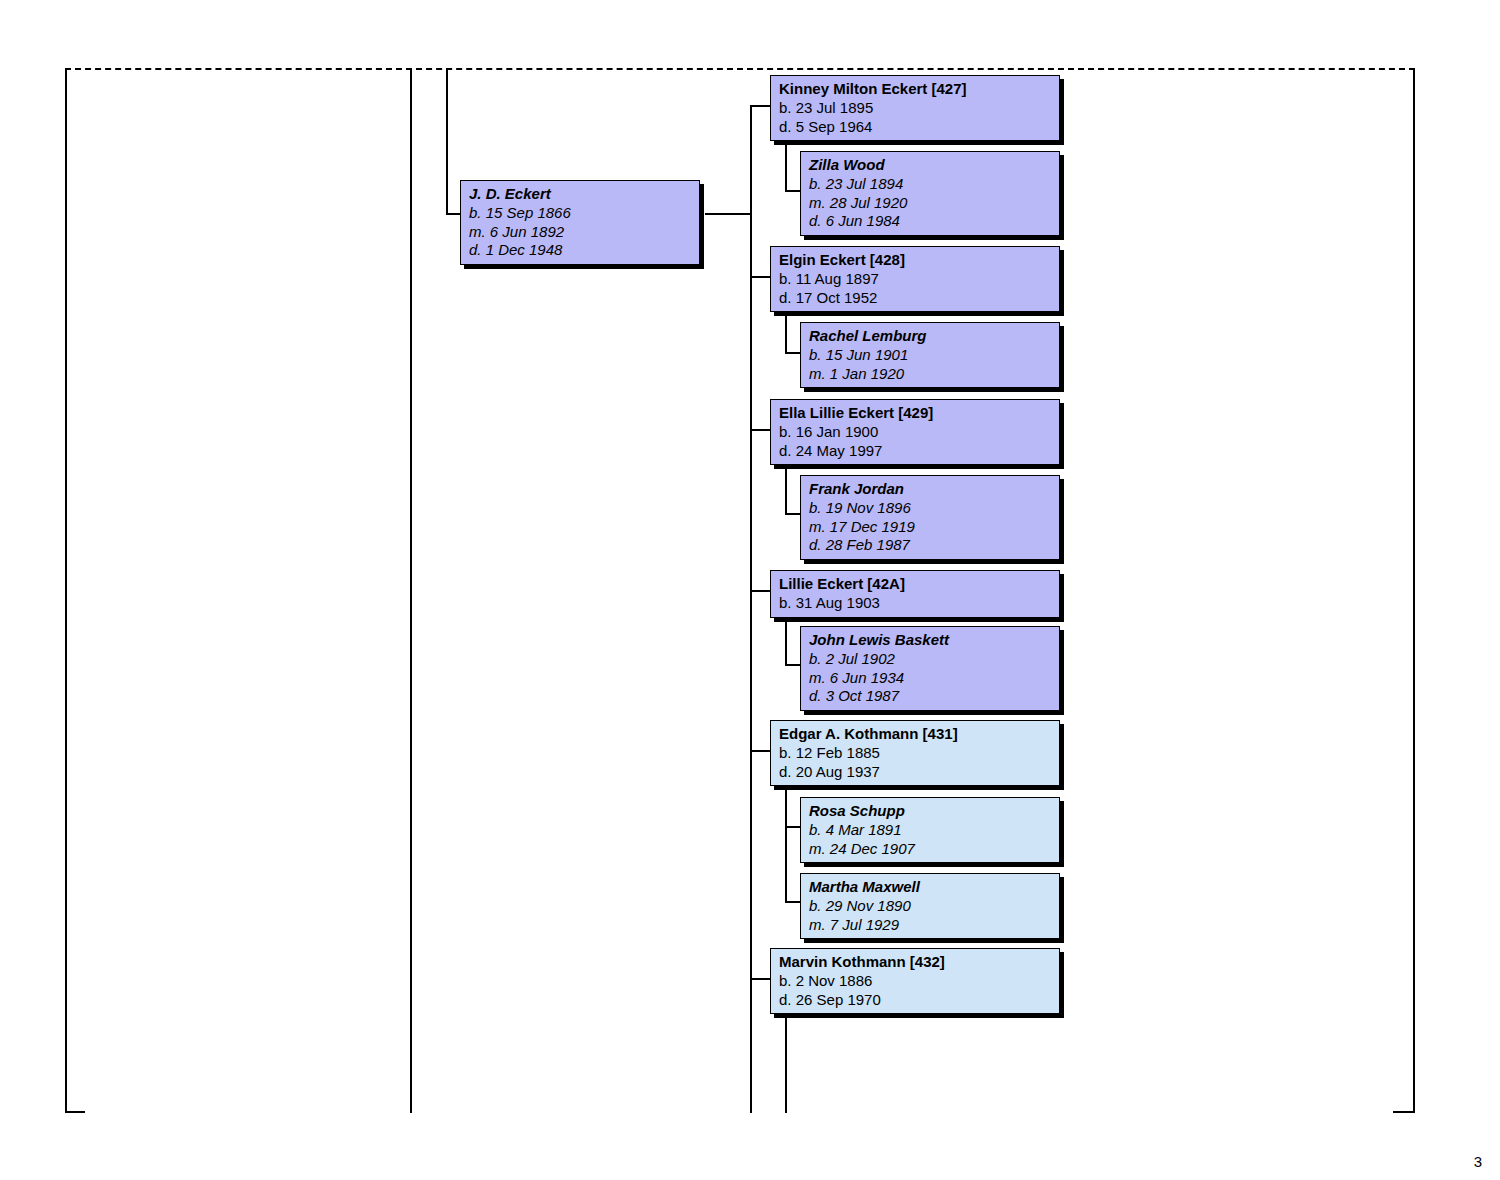J. D. Eckert
b. 15 Sep 1866
m. 6 Jun 1892
d. 1 Dec 1948
Kinney Milton Eckert [427]
b. 23 Jul 1895
d. 5 Sep 1964
Zilla Wood
b. 23 Jul 1894
m. 28 Jul 1920
d. 6 Jun 1984
Elgin Eckert [428]
b. 11 Aug 1897
d. 17 Oct 1952
Rachel Lemburg
b. 15 Jun 1901
m. 1 Jan 1920
Ella Lillie Eckert [429]
b. 16 Jan 1900
d. 24 May 1997
Frank Jordan
b. 19 Nov 1896
m. 17 Dec 1919
d. 28 Feb 1987
Lillie Eckert [42A]
b. 31 Aug 1903
John Lewis Baskett
b. 2 Jul 1902
m. 6 Jun 1934
d. 3 Oct 1987
Edgar A. Kothmann [431]
b. 12 Feb 1885
d. 20 Aug 1937
Rosa Schupp
b. 4 Mar 1891
m. 24 Dec 1907
Martha Maxwell
b. 29 Nov 1890
m. 7 Jul 1929
Marvin Kothmann [432]
b. 2 Nov 1886
d. 26 Sep 1970
3